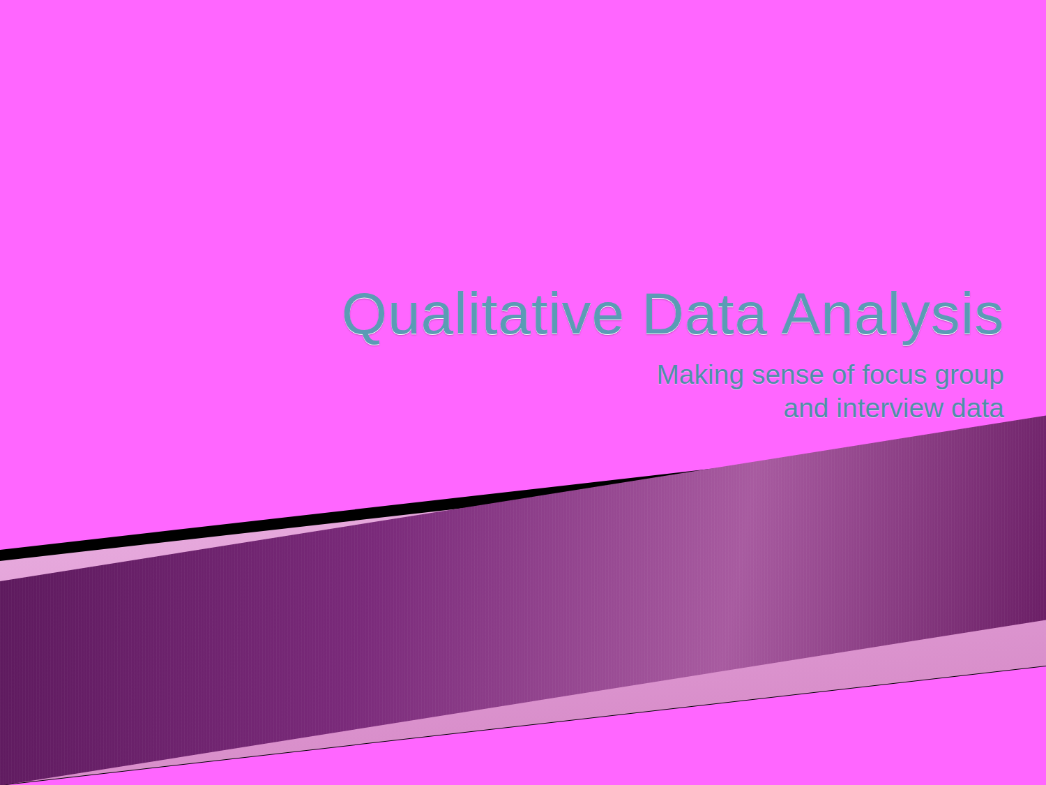Qualitative Data Analysis
Making sense of focus group
and interview data